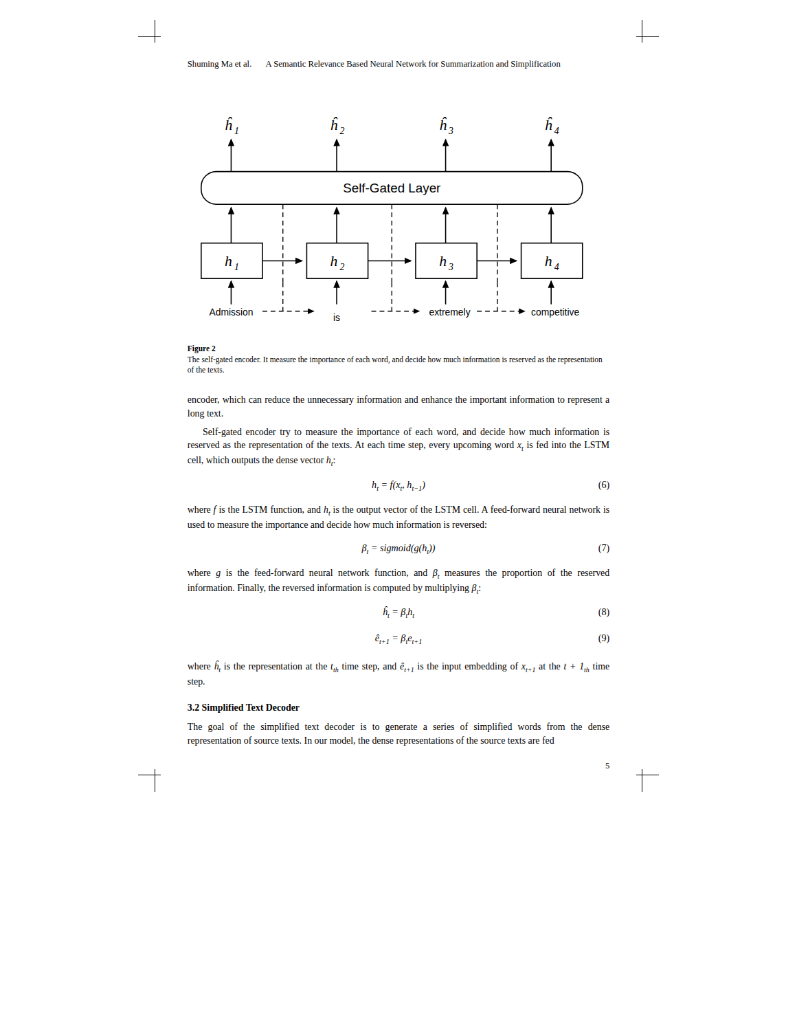Shuming Ma et al. A Semantic Relevance Based Neural Network for Summarization and Simplification
ĥ 1 ĥ 2 ĥ 3 ĥ 4 Self-Gated Layer h 1 h 2 h 3 h 4 Admission is extremely competitive
Figure 2 The self-gated encoder. It measure the importance of each word, and decide how much information is reserved as the representation of the texts.
encoder, which can reduce the unnecessary information and enhance the important information to represent a long text.
Self-gated encoder try to measure the importance of each word, and decide how much information is reserved as the representation of the texts. At each time step, every upcoming word xt is fed into the LSTM cell, which outputs the dense vector ht:
ht = f(xt, ht−1) (6)
where f is the LSTM function, and ht is the output vector of the LSTM cell. A feed-forward neural network is used to measure the importance and decide how much information is reversed:
βt = sigmoid(g(ht)) (7)
where g is the feed-forward neural network function, and βt measures the proportion of the reserved information. Finally, the reversed information is computed by multiplying βt:
ĥt = βtht (8)
êt+1 = βtet+1 (9)
where ĥt is the representation at the tth time step, and êt+1 is the input embedding of xt+1 at the t + 1th time step.
3.2 Simplified Text Decoder
The goal of the simplified text decoder is to generate a series of simplified words from the dense representation of source texts. In our model, the dense representations of the source texts are fed
5